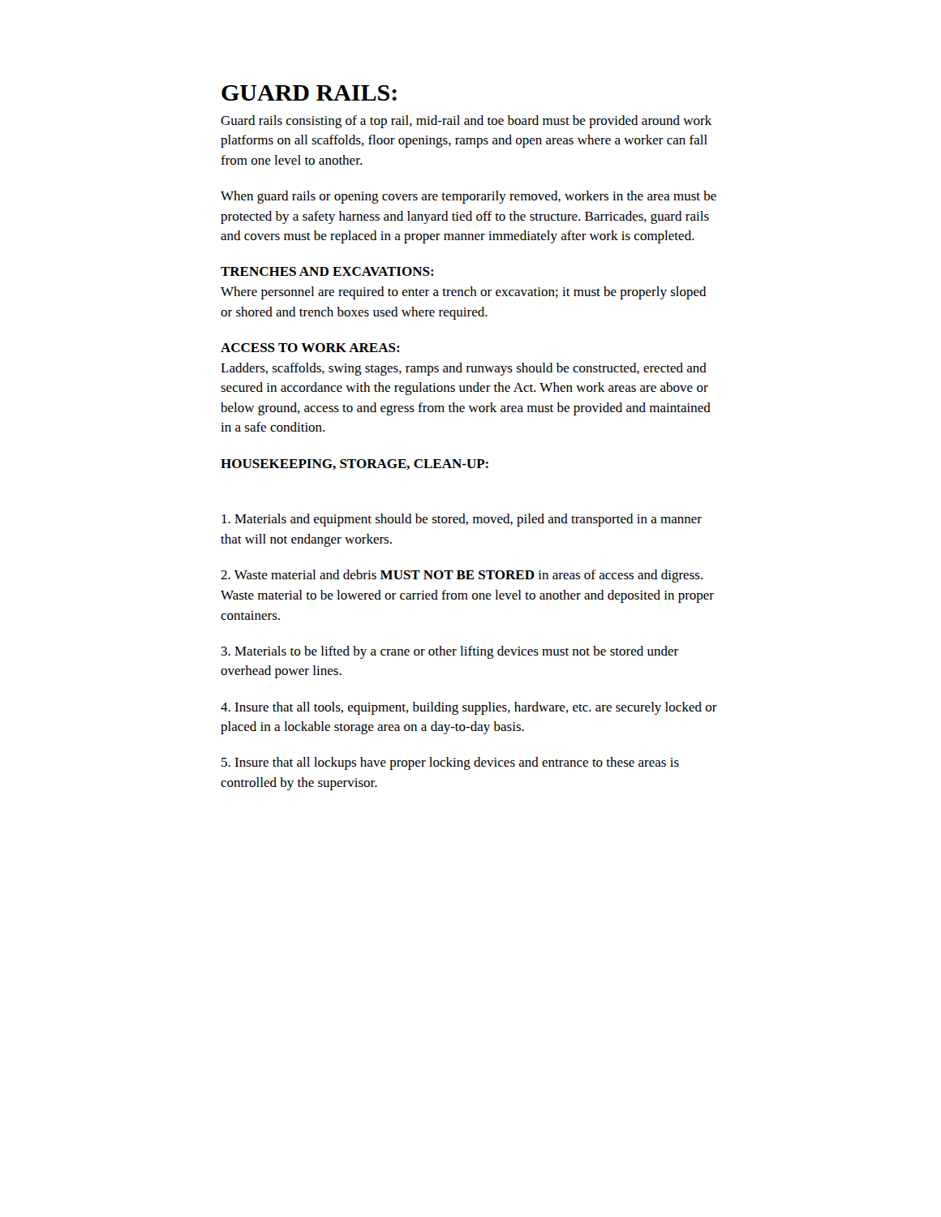GUARD RAILS:
Guard rails consisting of a top rail, mid-rail and toe board must be provided around work platforms on all scaffolds, floor openings, ramps and open areas where a worker can fall from one level to another.
When guard rails or opening covers are temporarily removed, workers in the area must be protected by a safety harness and lanyard tied off to the structure. Barricades, guard rails and covers must be replaced in a proper manner immediately after work is completed.
TRENCHES AND EXCAVATIONS:
Where personnel are required to enter a trench or excavation; it must be properly sloped or shored and trench boxes used where required.
ACCESS TO WORK AREAS:
Ladders, scaffolds, swing stages, ramps and runways should be constructed, erected and secured in accordance with the regulations under the Act. When work areas are above or below ground, access to and egress from the work area must be provided and maintained in a safe condition.
HOUSEKEEPING, STORAGE, CLEAN-UP:
1. Materials and equipment should be stored, moved, piled and transported in a manner that will not endanger workers.
2. Waste material and debris MUST NOT BE STORED in areas of access and digress. Waste material to be lowered or carried from one level to another and deposited in proper containers.
3. Materials to be lifted by a crane or other lifting devices must not be stored under overhead power lines.
4. Insure that all tools, equipment, building supplies, hardware, etc. are securely locked or placed in a lockable storage area on a day-to-day basis.
5. Insure that all lockups have proper locking devices and entrance to these areas is controlled by the supervisor.